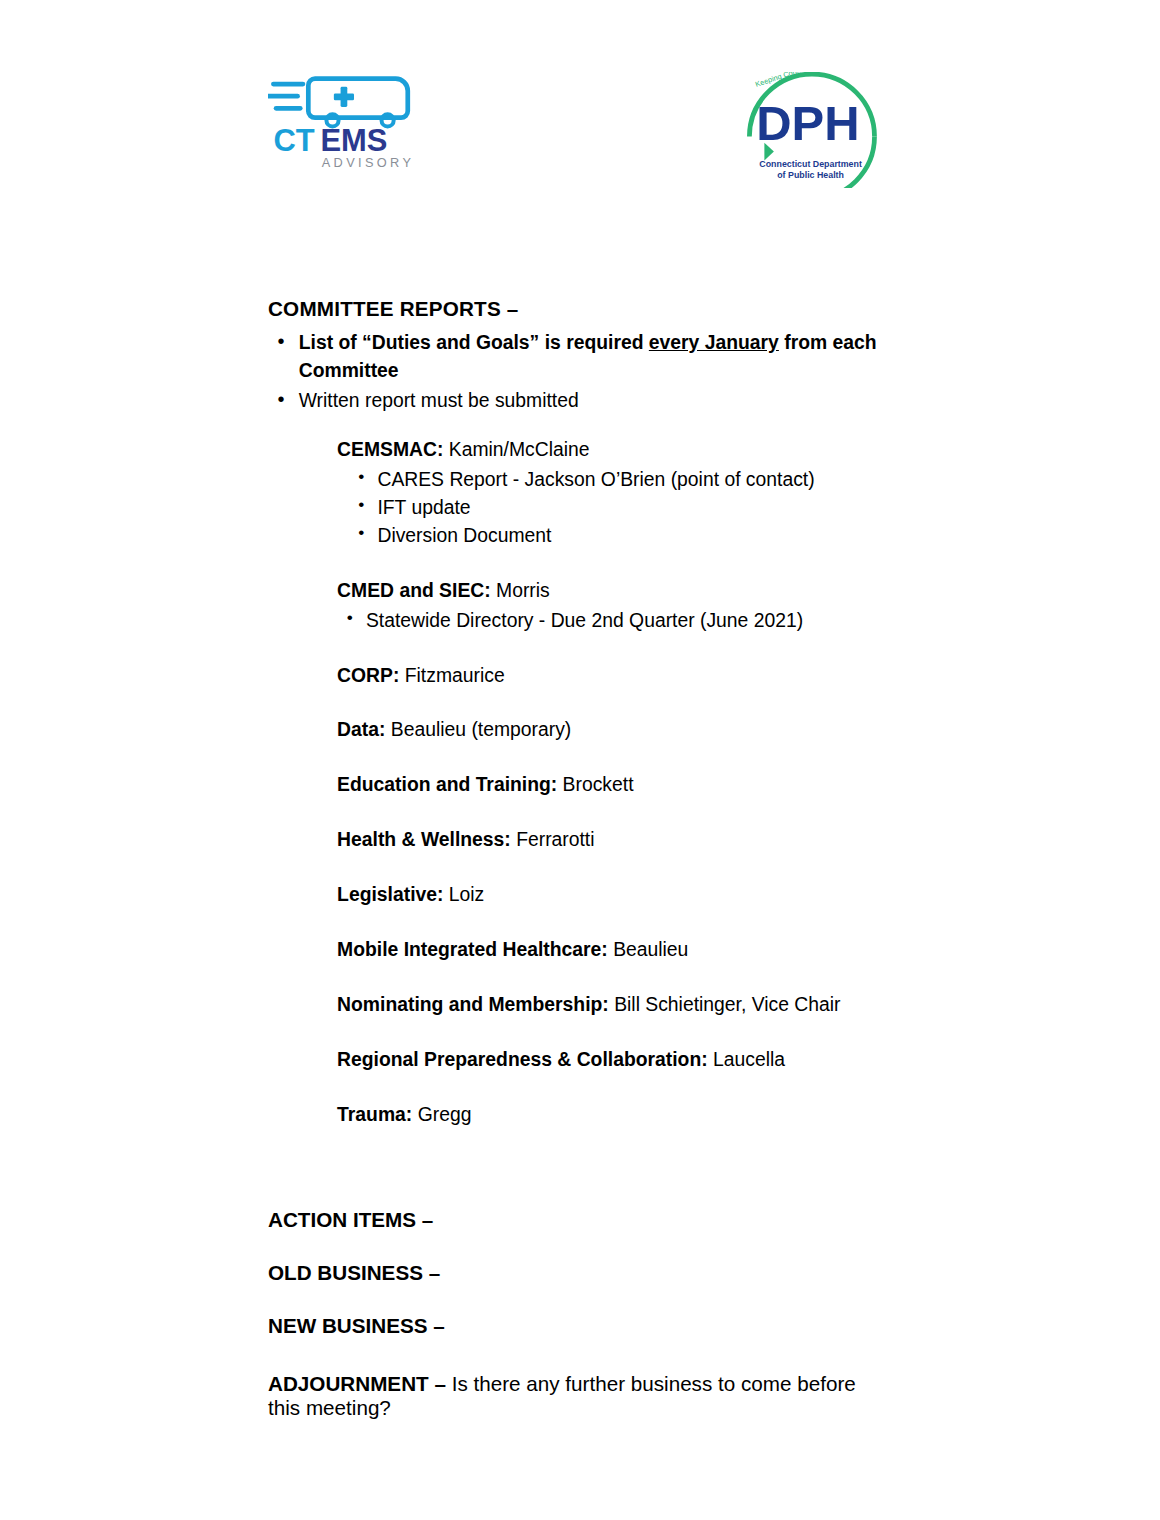CT EMS ADVISORY
Keeping Connecticut Healthy DPH Connecticut Department of Public Health
COMMITTEE REPORTS –
List of “Duties and Goals” is required every January from each Committee
Written report must be submitted
CEMSMAC: Kamin/McClaine
CARES Report - Jackson O’Brien (point of contact)
IFT update
Diversion Document
CMED and SIEC: Morris
Statewide Directory - Due 2nd Quarter (June 2021)
CORP: Fitzmaurice
Data: Beaulieu (temporary)
Education and Training: Brockett
Health & Wellness: Ferrarotti
Legislative: Loiz
Mobile Integrated Healthcare: Beaulieu
Nominating and Membership: Bill Schietinger, Vice Chair
Regional Preparedness & Collaboration: Laucella
Trauma: Gregg
ACTION ITEMS –
OLD BUSINESS –
NEW BUSINESS –
ADJOURNMENT – Is there any further business to come before this meeting?